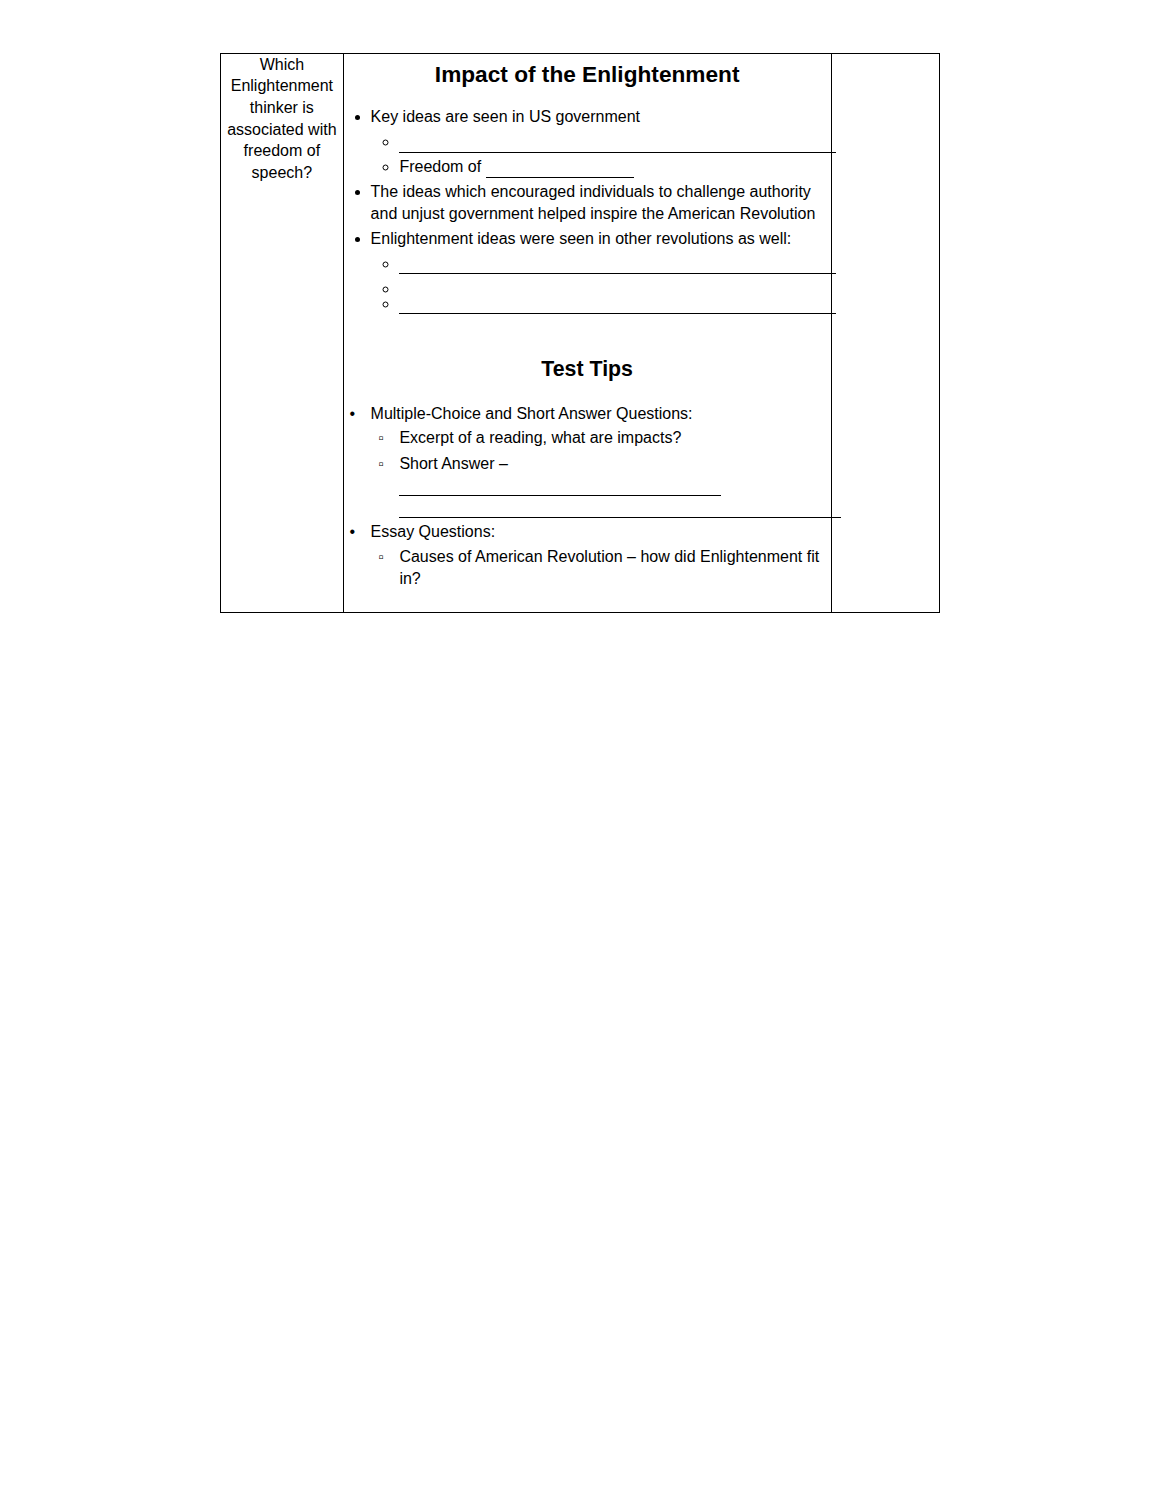| Which Enlightenment thinker is associated with freedom of speech? | Impact of the Enlightenment Key ideas are seen in US government Freedom of The ideas which encouraged individuals to challenge authority and unjust government helped inspire the American Revolution Enlightenment ideas were seen in other revolutions as well: Test Tips Multiple-Choice and Short Answer Questions: Excerpt of a reading, what are impacts? Short Answer – Essay Questions: Causes of American Revolution – how did Enlightenment fit in? | |